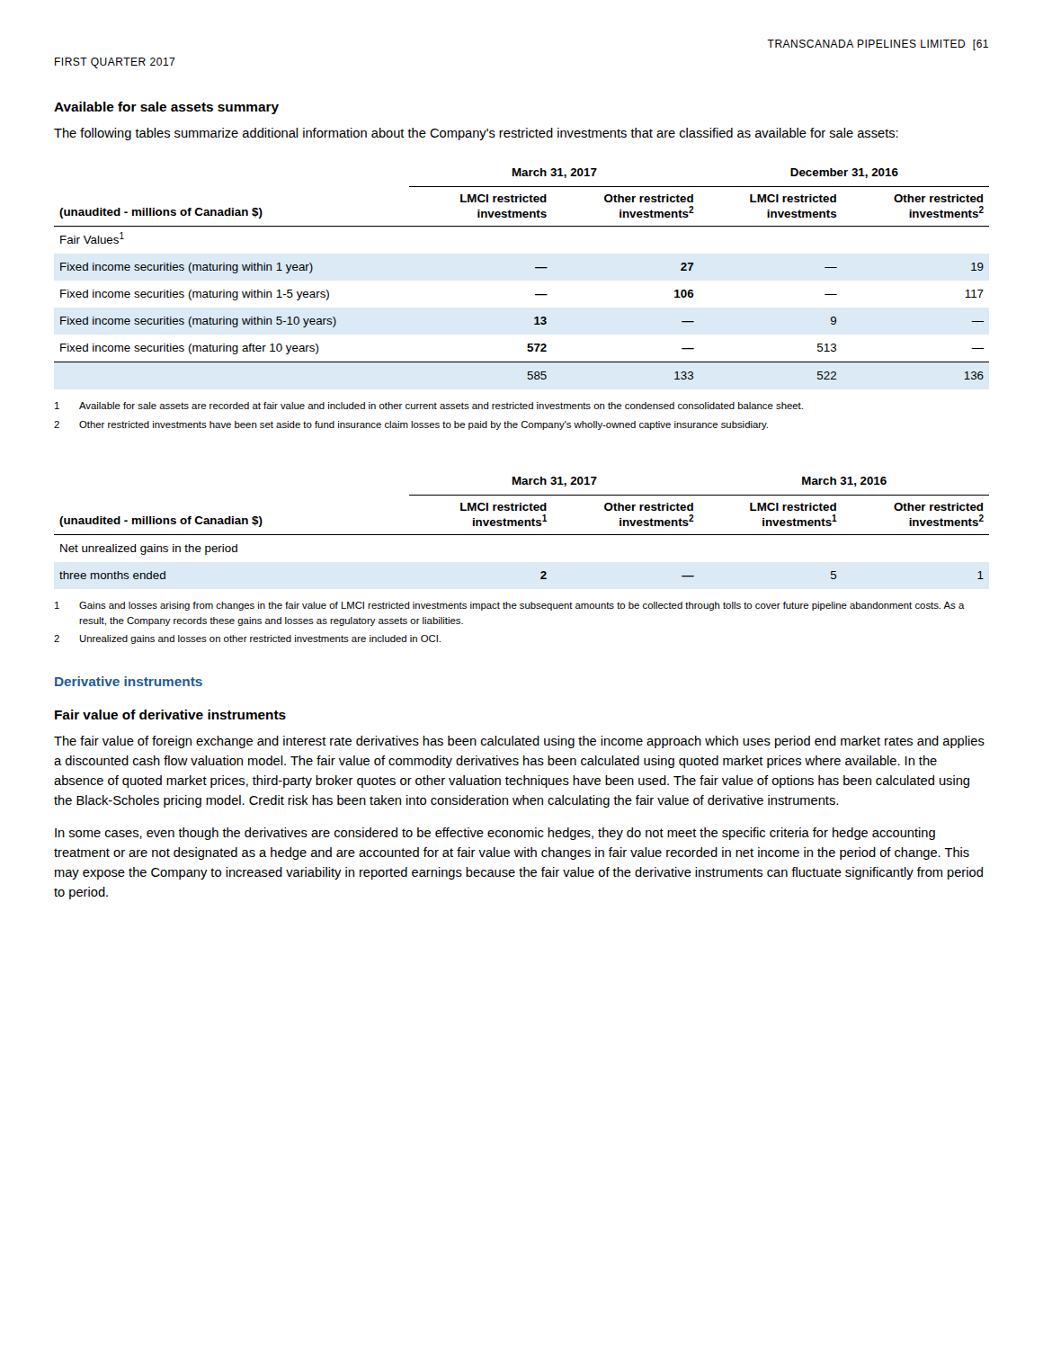TRANSCANADA PIPELINES LIMITED [61
FIRST QUARTER 2017
Available for sale assets summary
The following tables summarize additional information about the Company's restricted investments that are classified as available for sale assets:
| | March 31, 2017 | December 31, 2016 |
| --- | --- | --- |
| (unaudited - millions of Canadian $) | LMCI restricted investments | Other restricted investments 2 | LMCI restricted investments | Other restricted investments 2 |
| Fair Values 1 | | | | |
| Fixed income securities (maturing within 1 year) | — | 27 | — | 19 |
| Fixed income securities (maturing within 1-5 years) | — | 106 | — | 117 |
| Fixed income securities (maturing within 5-10 years) | 13 | — | 9 | — |
| Fixed income securities (maturing after 10 years) | 572 | — | 513 | — |
| | 585 | 133 | 522 | 136 |
1
Available for sale assets are recorded at fair value and included in other current assets and restricted investments on the condensed consolidated balance sheet.
2
Other restricted investments have been set aside to fund insurance claim losses to be paid by the Company's wholly-owned captive insurance subsidiary.
| | March 31, 2017 | March 31, 2016 |
| --- | --- | --- |
| (unaudited - millions of Canadian $) | LMCI restricted investments 1 | Other restricted investments 2 | LMCI restricted investments 1 | Other restricted investments 2 |
| Net unrealized gains in the period | | | | |
| three months ended | 2 | — | 5 | 1 |
1
Gains and losses arising from changes in the fair value of LMCI restricted investments impact the subsequent amounts to be collected through tolls to cover future pipeline abandonment costs. As a result, the Company records these gains and losses as regulatory assets or liabilities.
2
Unrealized gains and losses on other restricted investments are included in OCI.
Derivative instruments
Fair value of derivative instruments
The fair value of foreign exchange and interest rate derivatives has been calculated using the income approach which uses period end market rates and applies a discounted cash flow valuation model. The fair value of commodity derivatives has been calculated using quoted market prices where available. In the absence of quoted market prices, third-party broker quotes or other valuation techniques have been used. The fair value of options has been calculated using the Black-Scholes pricing model. Credit risk has been taken into consideration when calculating the fair value of derivative instruments.
In some cases, even though the derivatives are considered to be effective economic hedges, they do not meet the specific criteria for hedge accounting treatment or are not designated as a hedge and are accounted for at fair value with changes in fair value recorded in net income in the period of change. This may expose the Company to increased variability in reported earnings because the fair value of the derivative instruments can fluctuate significantly from period to period.